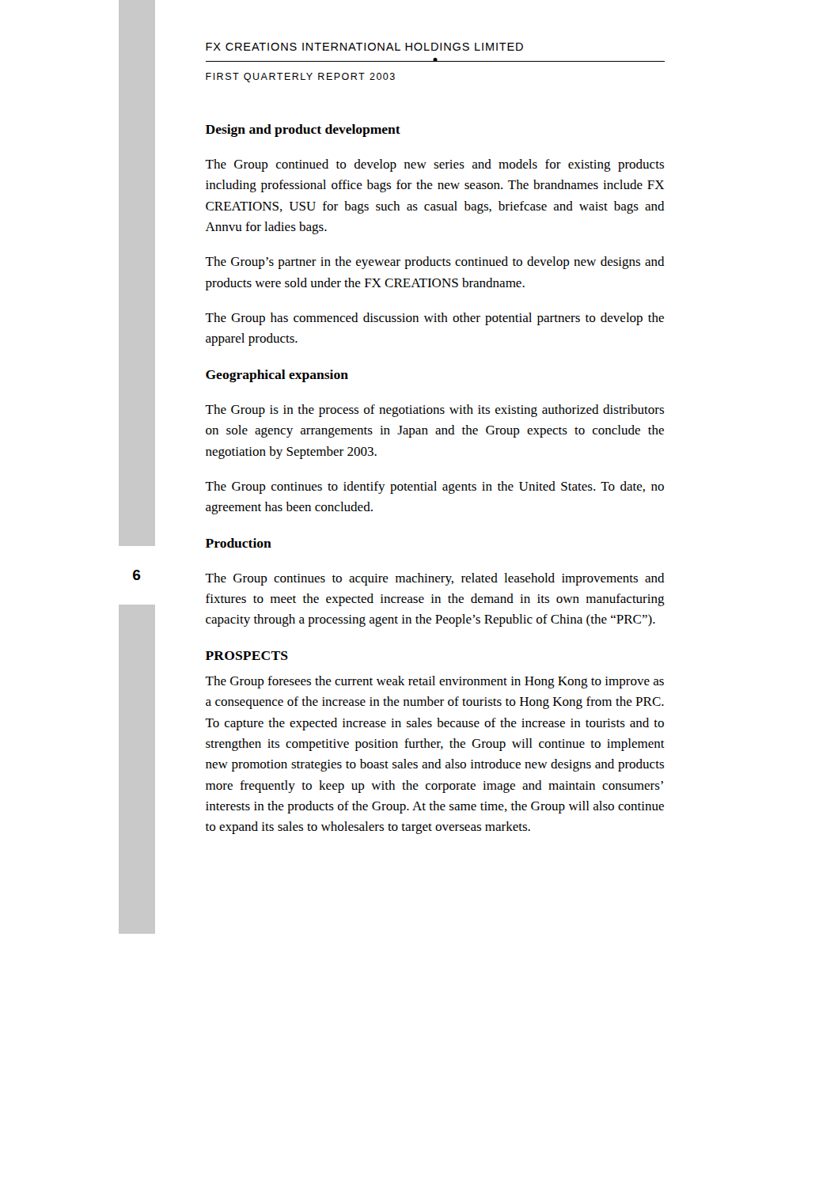6
FX CREATIONS INTERNATIONAL HOLDINGS LIMITED
FIRST QUARTERLY REPORT 2003
Design and product development
The Group continued to develop new series and models for existing products including professional office bags for the new season. The brandnames include FX CREATIONS, USU for bags such as casual bags, briefcase and waist bags and Annvu for ladies bags.
The Group’s partner in the eyewear products continued to develop new designs and products were sold under the FX CREATIONS brandname.
The Group has commenced discussion with other potential partners to develop the apparel products.
Geographical expansion
The Group is in the process of negotiations with its existing authorized distributors on sole agency arrangements in Japan and the Group expects to conclude the negotiation by September 2003.
The Group continues to identify potential agents in the United States. To date, no agreement has been concluded.
Production
The Group continues to acquire machinery, related leasehold improvements and fixtures to meet the expected increase in the demand in its own manufacturing capacity through a processing agent in the People’s Republic of China (the “PRC”).
PROSPECTS
The Group foresees the current weak retail environment in Hong Kong to improve as a consequence of the increase in the number of tourists to Hong Kong from the PRC. To capture the expected increase in sales because of the increase in tourists and to strengthen its competitive position further, the Group will continue to implement new promotion strategies to boast sales and also introduce new designs and products more frequently to keep up with the corporate image and maintain consumers’ interests in the products of the Group. At the same time, the Group will also continue to expand its sales to wholesalers to target overseas markets.